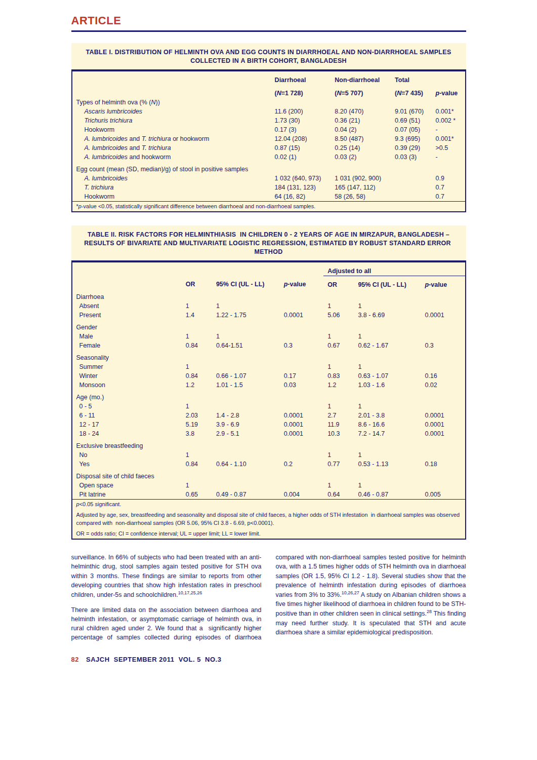ARTICLE
Table I. Distribution of helminth ova and egg counts in diarrhoeal and non-diarrhoeal samples collected in a birth cohort, Bangladesh
| | Diarrhoeal | Non-diarrhoeal | Total | |
| --- | --- | --- | --- | --- |
| | ( N =1 728) | ( N =5 707) | ( N =7 435) | p -value |
| Types of helminth ova (% ( N )) | | | | |
| Ascaris lumbricoides | 11.6 (200) | 8.20 (470) | 9.01 (670) | 0.001* |
| Trichuris trichiura | 1.73 (30) | 0.36 (21) | 0.69 (51) | 0.002 * |
| Hookworm | 0.17 (3) | 0.04 (2) | 0.07 (05) | - |
| A. lumbricoides and T. trichiura or hookworm | 12.04 (208) | 8.50 (487) | 9.3 (695) | 0.001* |
| A. lumbricoides and T. trichiura | 0.87 (15) | 0.25 (14) | 0.39 (29) | >0.5 |
| A. lumbricoides and hookworm | 0.02 (1) | 0.03 (2) | 0.03 (3) | - |
| Egg count (mean (SD, median)/g) of stool in positive samples | | | | |
| A. lumbricoides | 1 032 (640, 973) | 1 031 (902, 900) | | 0.9 |
| T. trichiura | 184 (131, 123) | 165 (147, 112) | | 0.7 |
| Hookworm | 64 (16, 82) | 58 (26, 58) | | 0.7 |
| * p -value <0.05, statistically significant difference between diarrhoeal and non-diarrhoeal samples. |
Table II. Risk factors for helminthiasis in children 0 - 2 years of age in Mirzapur, Bangladesh – results of bivariate and multivariate logistic regression, estimated by robust standard error method
| | | Adjusted to all |
| --- | --- | --- |
| | OR | 95% CI (UL - LL) | p -value | OR | 95% CI (UL - LL) | p -value |
| Diarrhoea | | | | | | |
| Absent | 1 | 1 | | 1 | 1 | |
| Present | 1.4 | 1.22 - 1.75 | 0.0001 | 5.06 | 3.8 - 6.69 | 0.0001 |
| Gender | | | | | | |
| Male | 1 | 1 | | 1 | 1 | |
| Female | 0.84 | 0.64-1.51 | 0.3 | 0.67 | 0.62 - 1.67 | 0.3 |
| Seasonality | | | | | | |
| Summer | 1 | | | 1 | 1 | |
| Winter | 0.84 | 0.66 - 1.07 | 0.17 | 0.83 | 0.63 - 1.07 | 0.16 |
| Monsoon | 1.2 | 1.01 - 1.5 | 0.03 | 1.2 | 1.03 - 1.6 | 0.02 |
| Age (mo.) | | | | | | |
| 0 - 5 | 1 | | | 1 | 1 | |
| 6 - 11 | 2.03 | 1.4 - 2.8 | 0.0001 | 2.7 | 2.01 - 3.8 | 0.0001 |
| 12 - 17 | 5.19 | 3.9 - 6.9 | 0.0001 | 11.9 | 8.6 - 16.6 | 0.0001 |
| 18 - 24 | 3.8 | 2.9 - 5.1 | 0.0001 | 10.3 | 7.2 - 14.7 | 0.0001 |
| Exclusive breastfeeding | | | | | | |
| No | 1 | | | 1 | 1 | |
| Yes | 0.84 | 0.64 - 1.10 | 0.2 | 0.77 | 0.53 - 1.13 | 0.18 |
| Disposal site of child faeces | | | | | | |
| Open space | 1 | | | 1 | 1 | |
| Pit latrine | 0.65 | 0.49 - 0.87 | 0.004 | 0.64 | 0.46 - 0.87 | 0.005 |
| p <0.05 significant. Adjusted by age, sex, breastfeeding and seasonality and disposal site of child faeces, a higher odds of STH infestation in diarrhoeal samples was observed compared with non-diarrhoeal samples (OR 5.06, 95% CI 3.8 - 6.69, p<0.0001). OR = odds ratio; CI = confidence interval; UL = upper limit; LL = lower limit. |
surveillance. In 66% of subjects who had been treated with an anti-helminthic drug, stool samples again tested positive for STH ova within 3 months. These findings are similar to reports from other developing countries that show high infestation rates in preschool children, under-5s and schoolchildren.10,17,25,26
There are limited data on the association between diarrhoea and helminth infestation, or asymptomatic carriage of helminth ova, in rural children aged under 2. We found that a significantly higher percentage of samples collected during episodes of diarrhoea compared with non-diarrhoeal samples tested positive for helminth ova, with a 1.5 times higher odds of STH helminth ova in diarrhoeal samples (OR 1.5, 95% CI 1.2 - 1.8). Several studies show that the prevalence of helminth infestation during episodes of diarrhoea varies from 3% to 33%.10,26,27 A study on Albanian children shows a five times higher likelihood of diarrhoea in children found to be STH-positive than in other children seen in clinical settings.28 This finding may need further study. It is speculated that STH and acute diarrhoea share a similar epidemiological predisposition.
82 SAJCH SEPTEMBER 2011 VOL. 5 NO.3